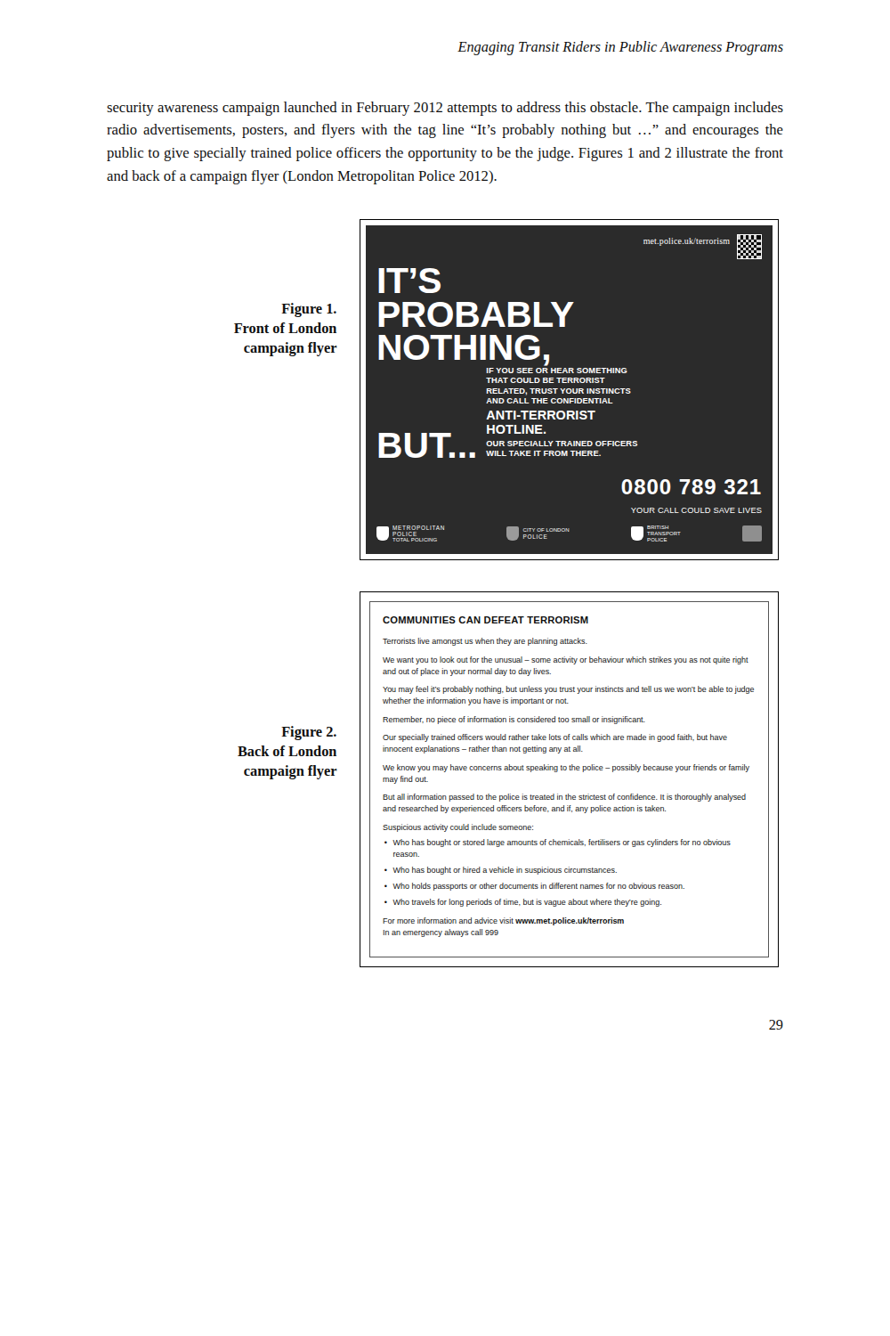Engaging Transit Riders in Public Awareness Programs
security awareness campaign launched in February 2012 attempts to address this obstacle. The campaign includes radio advertisements, posters, and flyers with the tag line “It’s probably nothing but …” and encourages the public to give specially trained police officers the opportunity to be the judge. Figures 1 and 2 illustrate the front and back of a campaign flyer (London Metropolitan Police 2012).
Figure 1.
Front of London
campaign flyer
met.police.uk/terrorism
IT’S PROBABLY NOTHING,
BUT... IF YOU SEE OR HEAR SOMETHING
THAT COULD BE TERRORIST
RELATED, TRUST YOUR INSTINCTS
AND CALL THE CONFIDENTIAL ANTI-TERRORIST
HOTLINE. OUR SPECIALLY TRAINED OFFICERS
WILL TAKE IT FROM THERE.
0800 789 321
YOUR CALL COULD SAVE LIVES
METROPOLITAN POLICE TOTAL POLICING CITY of LONDON POLICE BRITISH TRANSPORT POLICE
Figure 2.
Back of London
campaign flyer
Communities can defeat terrorism
Terrorists live amongst us when they are planning attacks.
We want you to look out for the unusual – some activity or behaviour which strikes you as not quite right and out of place in your normal day to day lives.
You may feel it’s probably nothing, but unless you trust your instincts and tell us we won’t be able to judge whether the information you have is important or not.
Remember, no piece of information is considered too small or insignificant.
Our specially trained officers would rather take lots of calls which are made in good faith, but have innocent explanations – rather than not getting any at all.
We know you may have concerns about speaking to the police – possibly because your friends or family may find out.
But all information passed to the police is treated in the strictest of confidence. It is thoroughly analysed and researched by experienced officers before, and if, any police action is taken.
Suspicious activity could include someone:
Who has bought or stored large amounts of chemicals, fertilisers or gas cylinders for no obvious reason.
Who has bought or hired a vehicle in suspicious circumstances.
Who holds passports or other documents in different names for no obvious reason.
Who travels for long periods of time, but is vague about where they’re going.
For more information and advice visit www.met.police.uk/terrorism
In an emergency always call 999
29